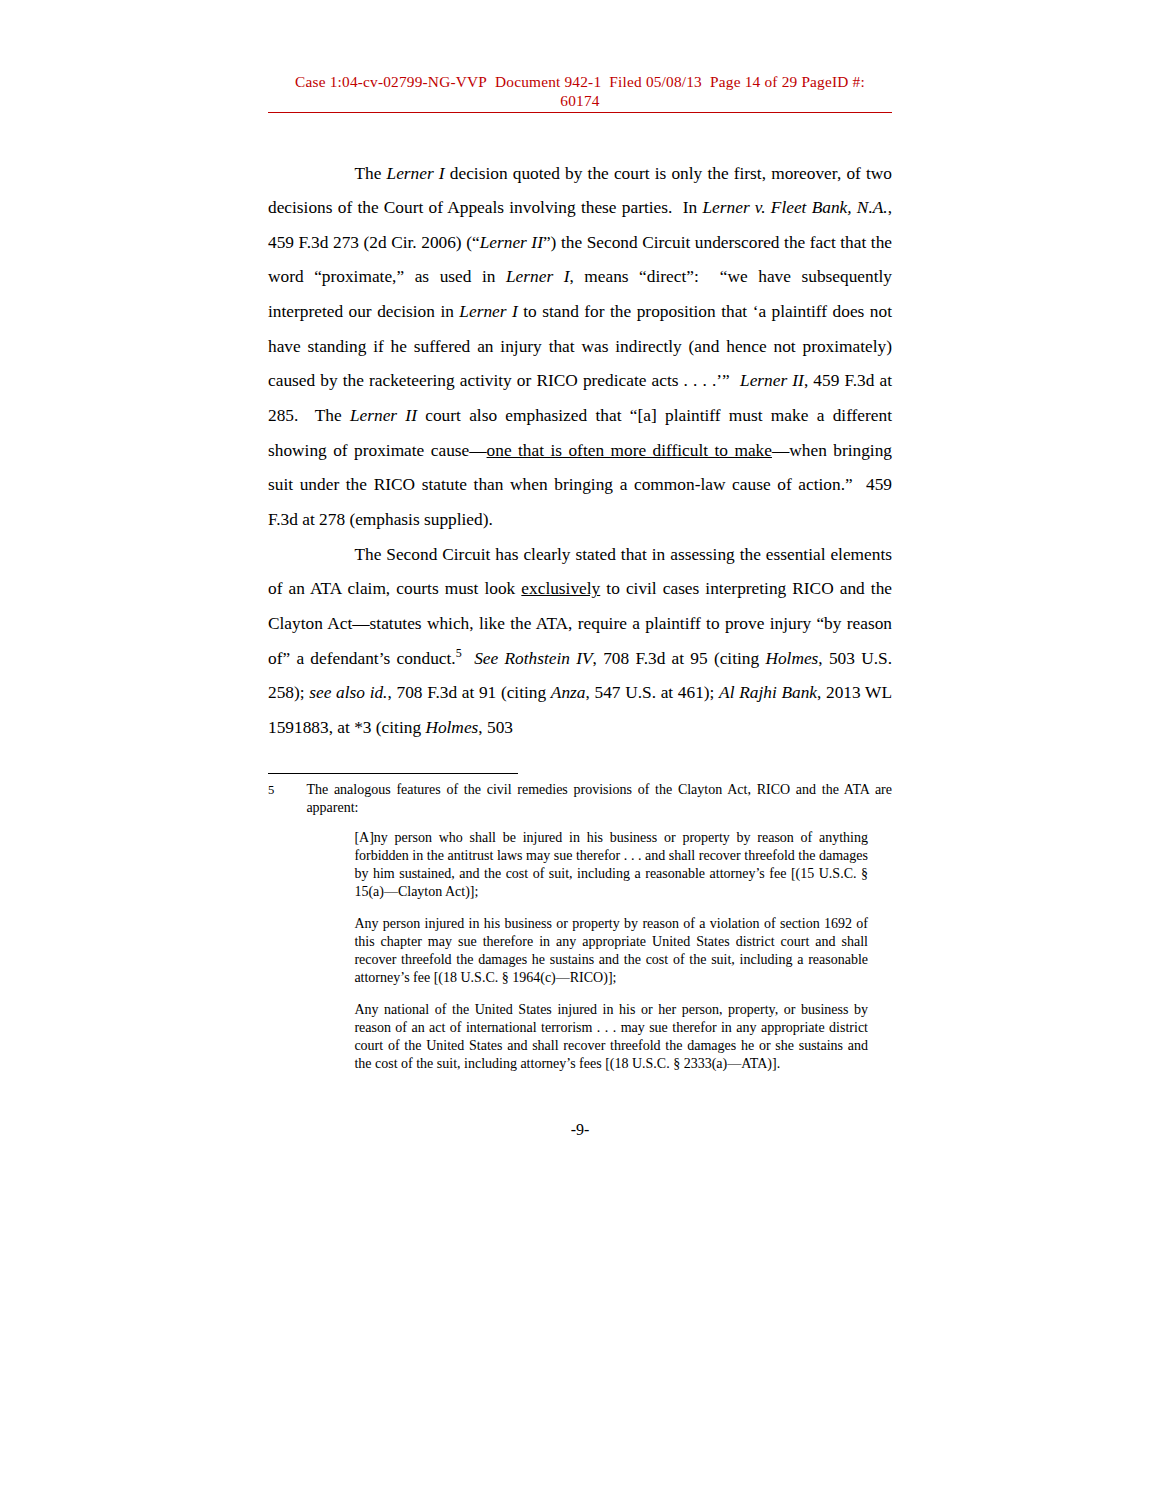Case 1:04-cv-02799-NG-VVP Document 942-1 Filed 05/08/13 Page 14 of 29 PageID #:
60174
The Lerner I decision quoted by the court is only the first, moreover, of two decisions of the Court of Appeals involving these parties. In Lerner v. Fleet Bank, N.A., 459 F.3d 273 (2d Cir. 2006) (“Lerner II”) the Second Circuit underscored the fact that the word “proximate,” as used in Lerner I, means “direct”: “we have subsequently interpreted our decision in Lerner I to stand for the proposition that ‘a plaintiff does not have standing if he suffered an injury that was indirectly (and hence not proximately) caused by the racketeering activity or RICO predicate acts . . . .’” Lerner II, 459 F.3d at 285. The Lerner II court also emphasized that “[a] plaintiff must make a different showing of proximate cause—one that is often more difficult to make—when bringing suit under the RICO statute than when bringing a common-law cause of action.” 459 F.3d at 278 (emphasis supplied).
The Second Circuit has clearly stated that in assessing the essential elements of an ATA claim, courts must look exclusively to civil cases interpreting RICO and the Clayton Act—statutes which, like the ATA, require a plaintiff to prove injury “by reason of” a defendant’s conduct.5 See Rothstein IV, 708 F.3d at 95 (citing Holmes, 503 U.S. 258); see also id., 708 F.3d at 91 (citing Anza, 547 U.S. at 461); Al Rajhi Bank, 2013 WL 1591883, at *3 (citing Holmes, 503
5
The analogous features of the civil remedies provisions of the Clayton Act, RICO and the ATA are apparent:
[A]ny person who shall be injured in his business or property by reason of anything forbidden in the antitrust laws may sue therefor . . . and shall recover threefold the damages by him sustained, and the cost of suit, including a reasonable attorney’s fee [(15 U.S.C. § 15(a)—Clayton Act)];
Any person injured in his business or property by reason of a violation of section 1692 of this chapter may sue therefore in any appropriate United States district court and shall recover threefold the damages he sustains and the cost of the suit, including a reasonable attorney’s fee [(18 U.S.C. § 1964(c)—RICO)];
Any national of the United States injured in his or her person, property, or business by reason of an act of international terrorism . . . may sue therefor in any appropriate district court of the United States and shall recover threefold the damages he or she sustains and the cost of the suit, including attorney’s fees [(18 U.S.C. § 2333(a)—ATA)].
-9-